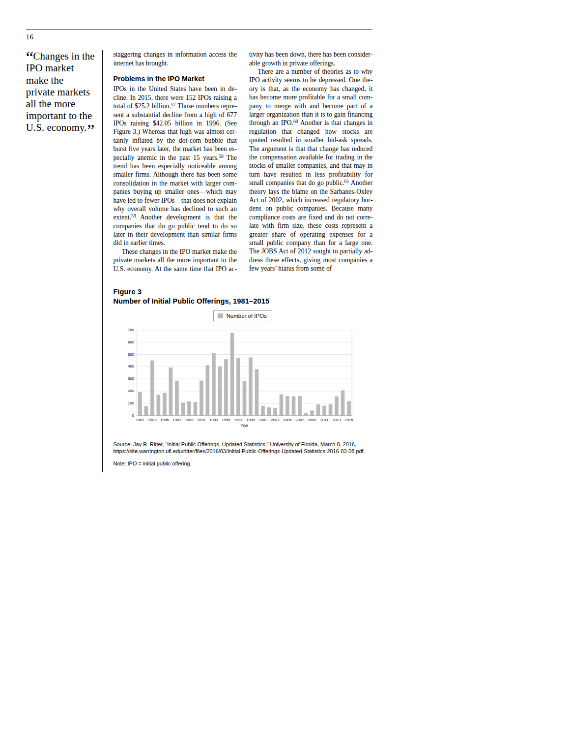16
“Changes in the IPO market make the private markets all the more important to the U.S. economy.”
staggering changes in information access the internet has brought.
Problems in the IPO Market
IPOs in the United States have been in decline. In 2015, there were 152 IPOs raising a total of $25.2 billion.57 Those numbers represent a substantial decline from a high of 677 IPOs raising $42.05 billion in 1996. (See Figure 3.) Whereas that high was almost certainly inflated by the dot-com bubble that burst five years later, the market has been especially anemic in the past 15 years.58 The trend has been especially noticeable among smaller firms. Although there has been some consolidation in the market with larger companies buying up smaller ones—which may have led to fewer IPOs—that does not explain why overall volume has declined to such an extent.59 Another development is that the companies that do go public tend to do so later in their development than similar firms did in earlier times.
These changes in the IPO market make the private markets all the more important to the U.S. economy. At the same time that IPO activity has been down, there has been considerable growth in private offerings.
There are a number of theories as to why IPO activity seems to be depressed. One theory is that, as the economy has changed, it has become more profitable for a small company to merge with and become part of a larger organization than it is to gain financing through an IPO.60 Another is that changes in regulation that changed how stocks are quoted resulted in smaller bid-ask spreads. The argument is that that change has reduced the compensation available for trading in the stocks of smaller companies, and that may in turn have resulted in less profitability for small companies that do go public.61 Another theory lays the blame on the Sarbanes-Oxley Act of 2002, which increased regulatory burdens on public companies. Because many compliance costs are fixed and do not correlate with firm size, these costs represent a greater share of operating expenses for a small public company than for a large one. The JOBS Act of 2012 sought to partially address these effects, giving most companies a few years’ hiatus from some of
Figure 3
Number of Initial Public Offerings, 1981–2015
Number of IPOs
0 100 200 300 400 500 600 700 1981 1983 1985 1987 1989 1991 1993 1995 1997 1999 2001 2003 2005 2007 2009 2011 2013 2015 Year
Source: Jay R. Ritter, “Initial Public Offerings, Updated Statistics,” University of Florida, March 8, 2016, https://site.warrington.ufl.edu/ritter/files/2016/03/Initial-Public-Offerings-Updated-Statistics-2016-03-08.pdf.
Note: IPO = initial public offering.